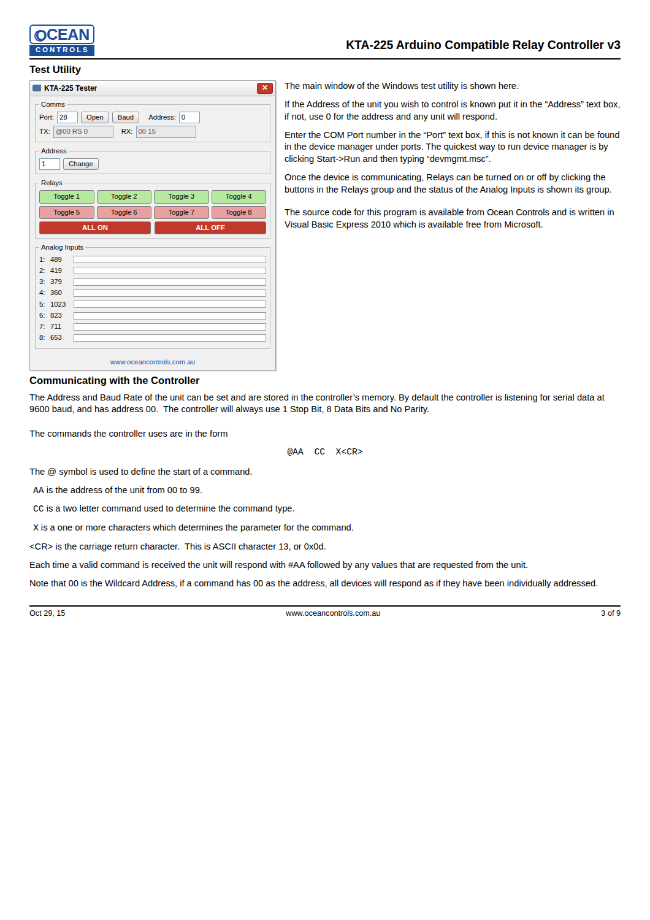OCEAN
CONTROLS
KTA-225 Arduino Compatible Relay Controller v3
Test Utility
KTA-225 Tester ✕
Comms
Port: 28 Open Baud Address: 0
TX: @00 RS 0 RX: 00 15
Address
1 Change
Relays
Toggle 1 Toggle 2 Toggle 3 Toggle 4
Toggle 5 Toggle 6 Toggle 7 Toggle 8
ALL ON ALL OFF
Analog Inputs
1: 489
2: 419
3: 379
4: 360
5: 1023
6: 823
7: 711
8: 653
www.oceancontrols.com.au
The main window of the Windows test utility is shown here.
If the Address of the unit you wish to control is known put it in the “Address” text box, if not, use 0 for the address and any unit will respond.
Enter the COM Port number in the “Port” text box, if this is not known it can be found in the device manager under ports. The quickest way to run device manager is by clicking Start->Run and then typing “devmgmt.msc”.
Once the device is communicating, Relays can be turned on or off by clicking the buttons in the Relays group and the status of the Analog Inputs is shown its group.
The source code for this program is available from Ocean Controls and is written in Visual Basic Express 2010 which is available free from Microsoft.
Communicating with the Controller
The Address and Baud Rate of the unit can be set and are stored in the controller’s memory. By default the controller is listening for serial data at 9600 baud, and has address 00. The controller will always use 1 Stop Bit, 8 Data Bits and No Parity.
The commands the controller uses are in the form
@AA CC X<CR>
The @ symbol is used to define the start of a command.
AA is the address of the unit from 00 to 99.
CC is a two letter command used to determine the command type.
X is a one or more characters which determines the parameter for the command.
<CR> is the carriage return character. This is ASCII character 13, or 0x0d.
Each time a valid command is received the unit will respond with #AA followed by any values that are requested from the unit.
Note that 00 is the Wildcard Address, if a command has 00 as the address, all devices will respond as if they have been individually addressed.
Oct 29, 15 www.oceancontrols.com.au 3 of 9